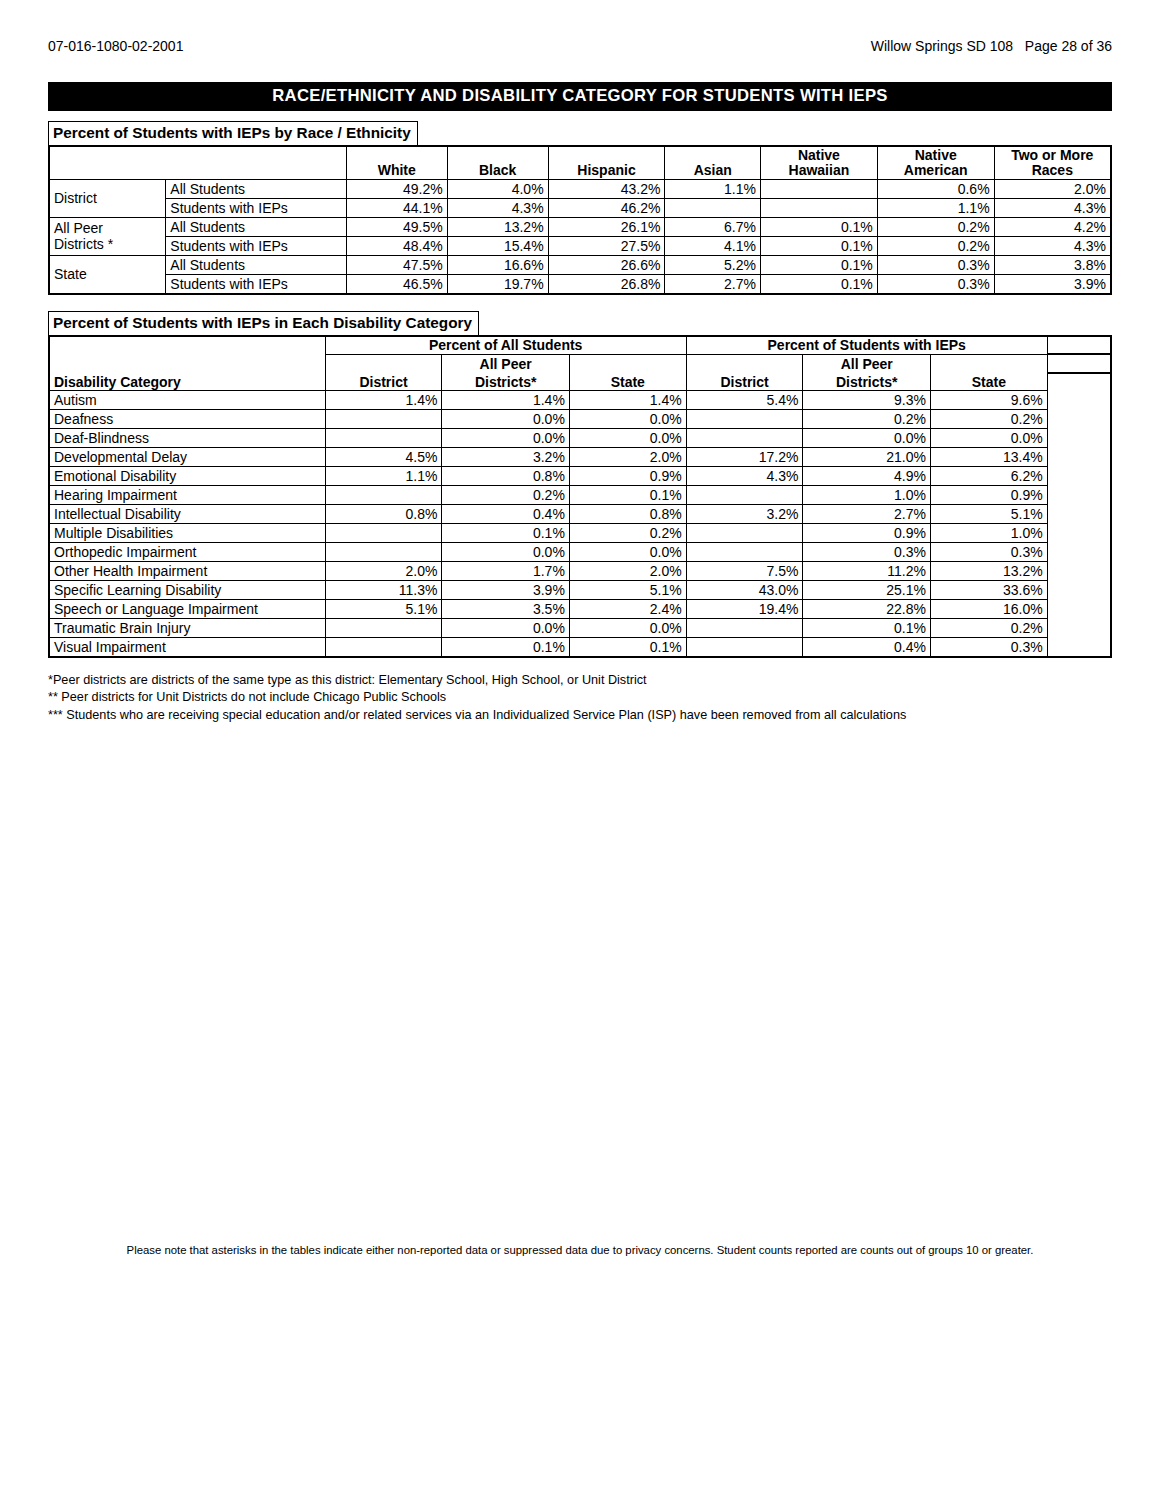07-016-1080-02-2001
Willow Springs SD 108 Page 28 of 36
RACE/ETHNICITY AND DISABILITY CATEGORY FOR STUDENTS WITH IEPS
Percent of Students with IEPs by Race / Ethnicity
| | White | Black | Hispanic | Asian | Native Hawaiian | Native American | Two or More Races |
| --- | --- | --- | --- | --- | --- | --- | --- |
| District | All Students | 49.2% | 4.0% | 43.2% | 1.1% | | 0.6% | 2.0% |
| Students with IEPs | 44.1% | 4.3% | 46.2% | | | 1.1% | 4.3% |
| All Peer Districts * | All Students | 49.5% | 13.2% | 26.1% | 6.7% | 0.1% | 0.2% | 4.2% |
| Students with IEPs | 48.4% | 15.4% | 27.5% | 4.1% | 0.1% | 0.2% | 4.3% |
| State | All Students | 47.5% | 16.6% | 26.6% | 5.2% | 0.1% | 0.3% | 3.8% |
| Students with IEPs | 46.5% | 19.7% | 26.8% | 2.7% | 0.1% | 0.3% | 3.9% |
Percent of Students with IEPs in Each Disability Category
| | Percent of All Students | Percent of Students with IEPs | |
| --- | --- | --- | --- |
| | | All Peer | | | All Peer | | |
| Disability Category | District | Districts* | State | District | Districts* | State | |
| Autism | 1.4% | 1.4% | 1.4% | 5.4% | 9.3% | 9.6% | |
| Deafness | | 0.0% | 0.0% | | 0.2% | 0.2% | |
| Deaf-Blindness | | 0.0% | 0.0% | | 0.0% | 0.0% | |
| Developmental Delay | 4.5% | 3.2% | 2.0% | 17.2% | 21.0% | 13.4% | |
| Emotional Disability | 1.1% | 0.8% | 0.9% | 4.3% | 4.9% | 6.2% | |
| Hearing Impairment | | 0.2% | 0.1% | | 1.0% | 0.9% | |
| Intellectual Disability | 0.8% | 0.4% | 0.8% | 3.2% | 2.7% | 5.1% | |
| Multiple Disabilities | | 0.1% | 0.2% | | 0.9% | 1.0% | |
| Orthopedic Impairment | | 0.0% | 0.0% | | 0.3% | 0.3% | |
| Other Health Impairment | 2.0% | 1.7% | 2.0% | 7.5% | 11.2% | 13.2% | |
| Specific Learning Disability | 11.3% | 3.9% | 5.1% | 43.0% | 25.1% | 33.6% | |
| Speech or Language Impairment | 5.1% | 3.5% | 2.4% | 19.4% | 22.8% | 16.0% | |
| Traumatic Brain Injury | | 0.0% | 0.0% | | 0.1% | 0.2% | |
| Visual Impairment | | 0.1% | 0.1% | | 0.4% | 0.3% | |
*Peer districts are districts of the same type as this district: Elementary School, High School, or Unit District
** Peer districts for Unit Districts do not include Chicago Public Schools
*** Students who are receiving special education and/or related services via an Individualized Service Plan (ISP) have been removed from all calculations
Please note that asterisks in the tables indicate either non-reported data or suppressed data due to privacy concerns. Student counts reported are counts out of groups 10 or greater.